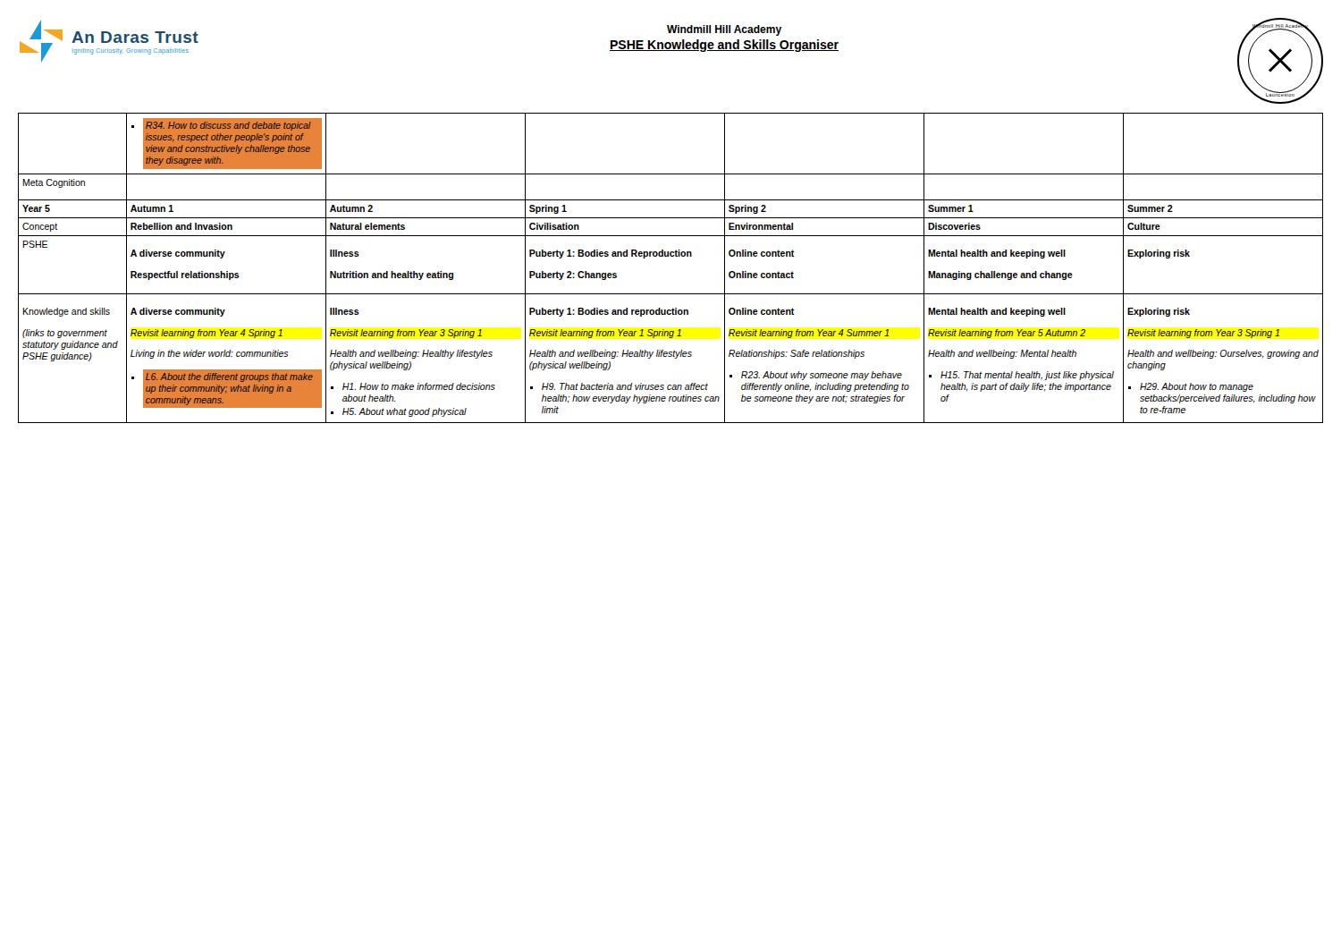An Daras Trust
Igniting Curiosity, Growing Capabilities
Windmill Hill Academy
PSHE Knowledge and Skills Organiser
Windmill Hill Academy
Launceston
| | R34. How to discuss and debate topical issues, respect other people's point of view and constructively challenge those they disagree with. | | | | | |
| Meta Cognition | | | | | | |
| Year 5 | Autumn 1 | Autumn 2 | Spring 1 | Spring 2 | Summer 1 | Summer 2 |
| Concept | Rebellion and Invasion | Natural elements | Civilisation | Environmental | Discoveries | Culture |
| PSHE | A diverse community Respectful relationships | Illness Nutrition and healthy eating | Puberty 1: Bodies and Reproduction Puberty 2: Changes | Online content Online contact | Mental health and keeping well Managing challenge and change | Exploring risk |
| Knowledge and skills (links to government statutory guidance and PSHE guidance) | A diverse community Revisit learning from Year 4 Spring 1 Living in the wider world: communities L6. About the different groups that make up their community; what living in a community means. | Illness Revisit learning from Year 3 Spring 1 Health and wellbeing: Healthy lifestyles (physical wellbeing) H1. How to make informed decisions about health. H5. About what good physical | Puberty 1: Bodies and reproduction Revisit learning from Year 1 Spring 1 Health and wellbeing: Healthy lifestyles (physical wellbeing) H9. That bacteria and viruses can affect health; how everyday hygiene routines can limit | Online content Revisit learning from Year 4 Summer 1 Relationships: Safe relationships R23. About why someone may behave differently online, including pretending to be someone they are not; strategies for | Mental health and keeping well Revisit learning from Year 5 Autumn 2 Health and wellbeing: Mental health H15. That mental health, just like physical health, is part of daily life; the importance of | Exploring risk Revisit learning from Year 3 Spring 1 Health and wellbeing: Ourselves, growing and changing H29. About how to manage setbacks/perceived failures, including how to re-frame |